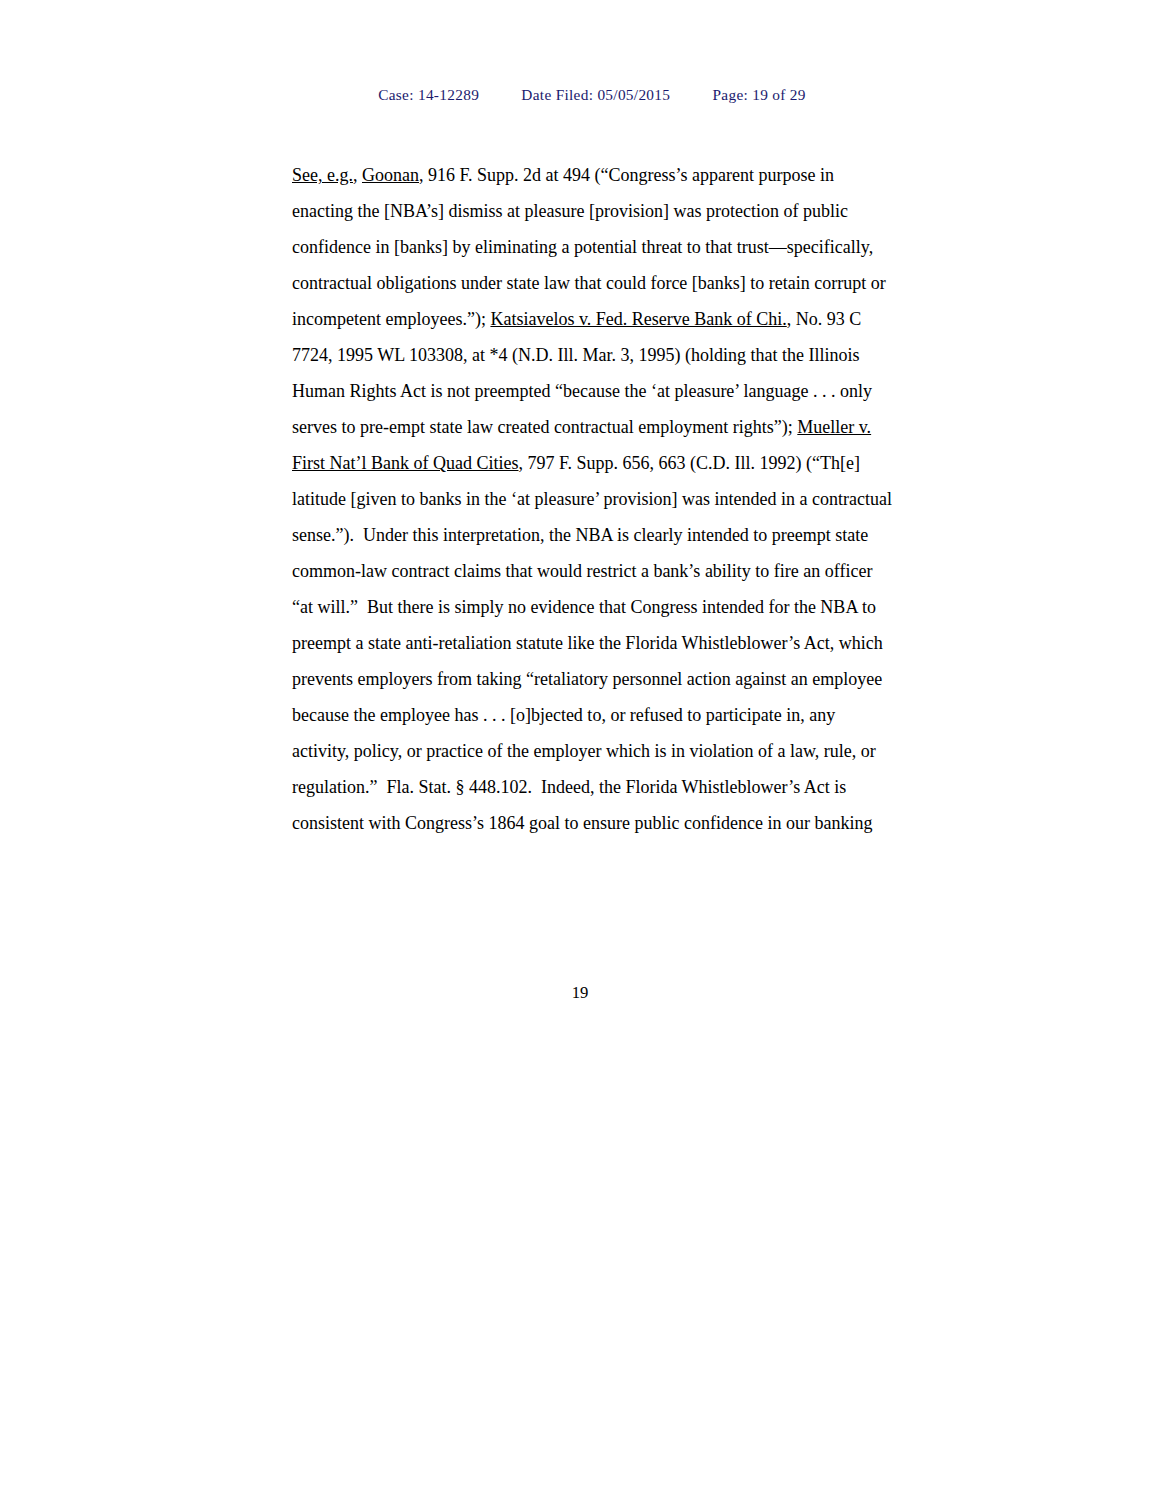Case: 14-12289 Date Filed: 05/05/2015 Page: 19 of 29
See, e.g., Goonan, 916 F. Supp. 2d at 494 (“Congress’s apparent purpose in enacting the [NBA’s] dismiss at pleasure [provision] was protection of public confidence in [banks] by eliminating a potential threat to that trust—specifically, contractual obligations under state law that could force [banks] to retain corrupt or incompetent employees.”); Katsiavelos v. Fed. Reserve Bank of Chi., No. 93 C 7724, 1995 WL 103308, at *4 (N.D. Ill. Mar. 3, 1995) (holding that the Illinois Human Rights Act is not preempted “because the ‘at pleasure’ language . . . only serves to pre-empt state law created contractual employment rights”); Mueller v. First Nat’l Bank of Quad Cities, 797 F. Supp. 656, 663 (C.D. Ill. 1992) (“Th[e] latitude [given to banks in the ‘at pleasure’ provision] was intended in a contractual sense.”). Under this interpretation, the NBA is clearly intended to preempt state common-law contract claims that would restrict a bank’s ability to fire an officer “at will.” But there is simply no evidence that Congress intended for the NBA to preempt a state anti-retaliation statute like the Florida Whistleblower’s Act, which prevents employers from taking “retaliatory personnel action against an employee because the employee has . . . [o]bjected to, or refused to participate in, any activity, policy, or practice of the employer which is in violation of a law, rule, or regulation.” Fla. Stat. § 448.102. Indeed, the Florida Whistleblower’s Act is consistent with Congress’s 1864 goal to ensure public confidence in our banking
19